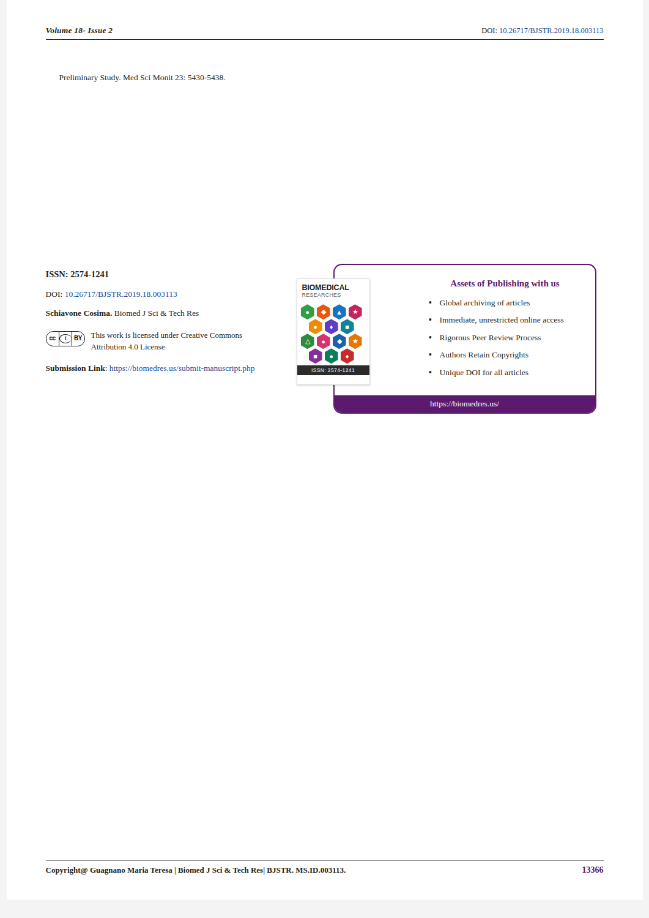Volume 18- Issue 2
DOI: 10.26717/BJSTR.2019.18.003113
Preliminary Study. Med Sci Monit 23: 5430-5438.
ISSN: 2574-1241
DOI: 10.26717/BJSTR.2019.18.003113
Schiavone Cosima. Biomed J Sci & Tech Res
cc i BY
This work is licensed under Creative Commons Attribution 4.0 License
Submission Link: https://biomedres.us/submit-manuscript.php
BIOMEDICAL
RESEARCHES
●
◆
▲
★
●
♦
■
△
●
◆
★
■
●
♦
ISSN: 2574-1241
Assets of Publishing with us
Global archiving of articles
Immediate, unrestricted online access
Rigorous Peer Review Process
Authors Retain Copyrights
Unique DOI for all articles
https://biomedres.us/
Copyright@ Guagnano Maria Teresa | Biomed J Sci & Tech Res| BJSTR. MS.ID.003113.
13366